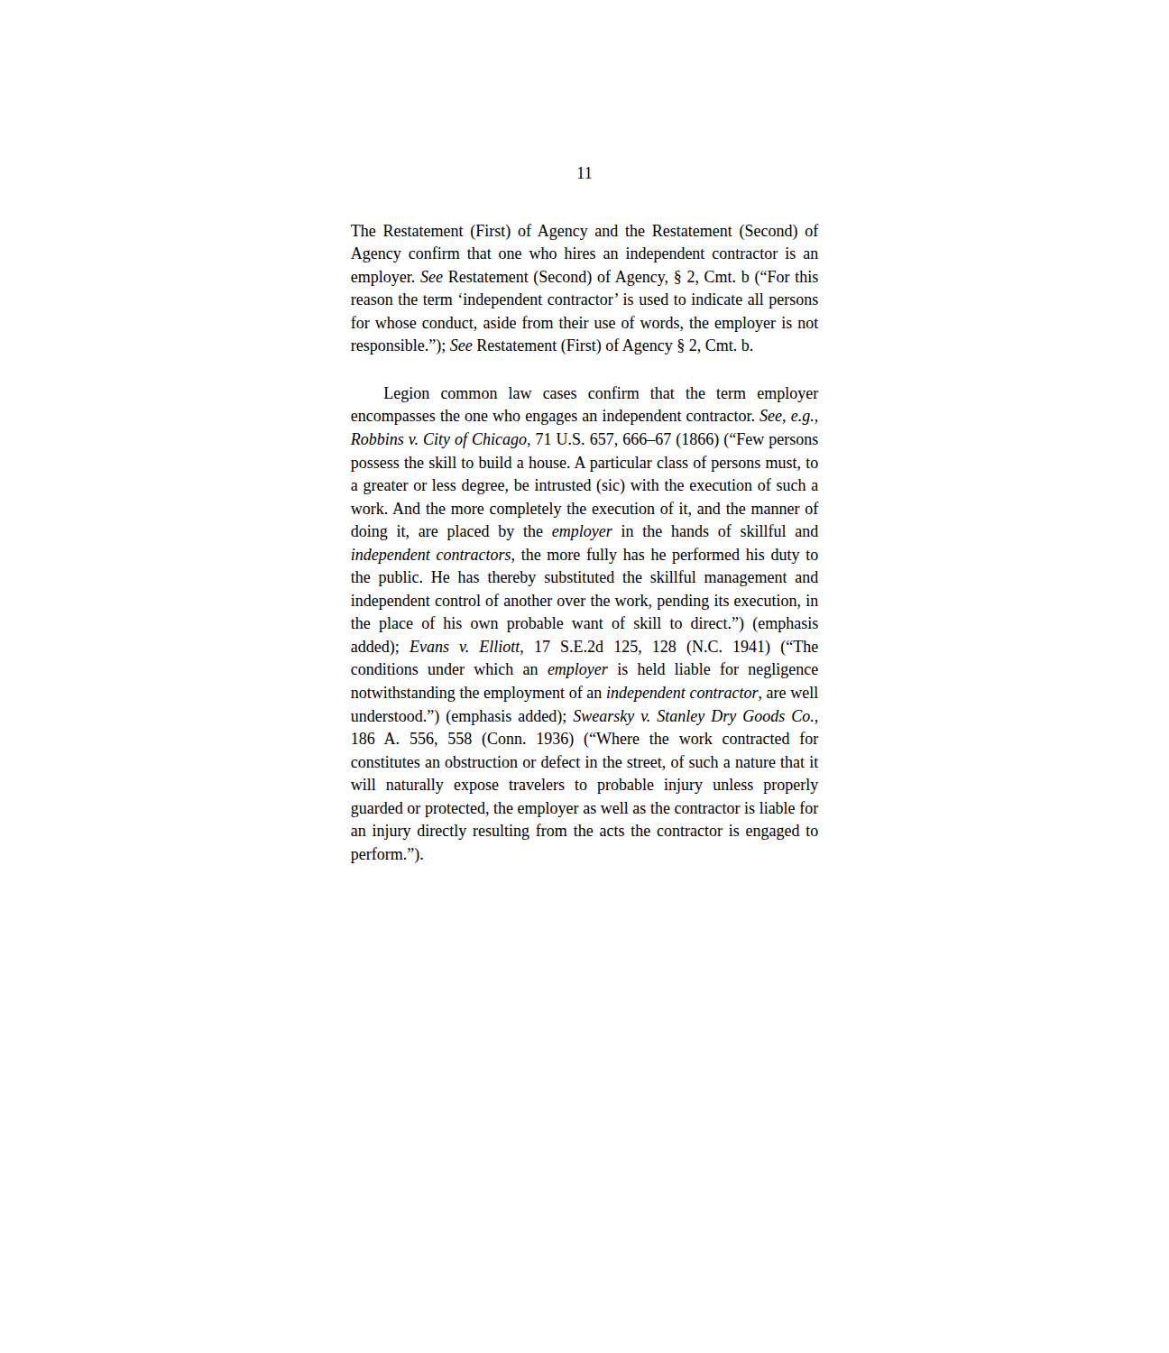11
The Restatement (First) of Agency and the Restatement (Second) of Agency confirm that one who hires an independent contractor is an employer. See Restatement (Second) of Agency, § 2, Cmt. b (“For this reason the term ‘independent contractor’ is used to indicate all persons for whose conduct, aside from their use of words, the employer is not responsible.”); See Restatement (First) of Agency § 2, Cmt. b.
Legion common law cases confirm that the term employer encompasses the one who engages an independent contractor. See, e.g., Robbins v. City of Chicago, 71 U.S. 657, 666–67 (1866) (“Few persons possess the skill to build a house. A particular class of persons must, to a greater or less degree, be intrusted (sic) with the execution of such a work. And the more completely the execution of it, and the manner of doing it, are placed by the employer in the hands of skillful and independent contractors, the more fully has he performed his duty to the public. He has thereby substituted the skillful management and independent control of another over the work, pending its execution, in the place of his own probable want of skill to direct.”) (emphasis added); Evans v. Elliott, 17 S.E.2d 125, 128 (N.C. 1941) (“The conditions under which an employer is held liable for negligence notwithstanding the employment of an independent contractor, are well understood.”) (emphasis added); Swearsky v. Stanley Dry Goods Co., 186 A. 556, 558 (Conn. 1936) (“Where the work contracted for constitutes an obstruction or defect in the street, of such a nature that it will naturally expose travelers to probable injury unless properly guarded or protected, the employer as well as the contractor is liable for an injury directly resulting from the acts the contractor is engaged to perform.”).